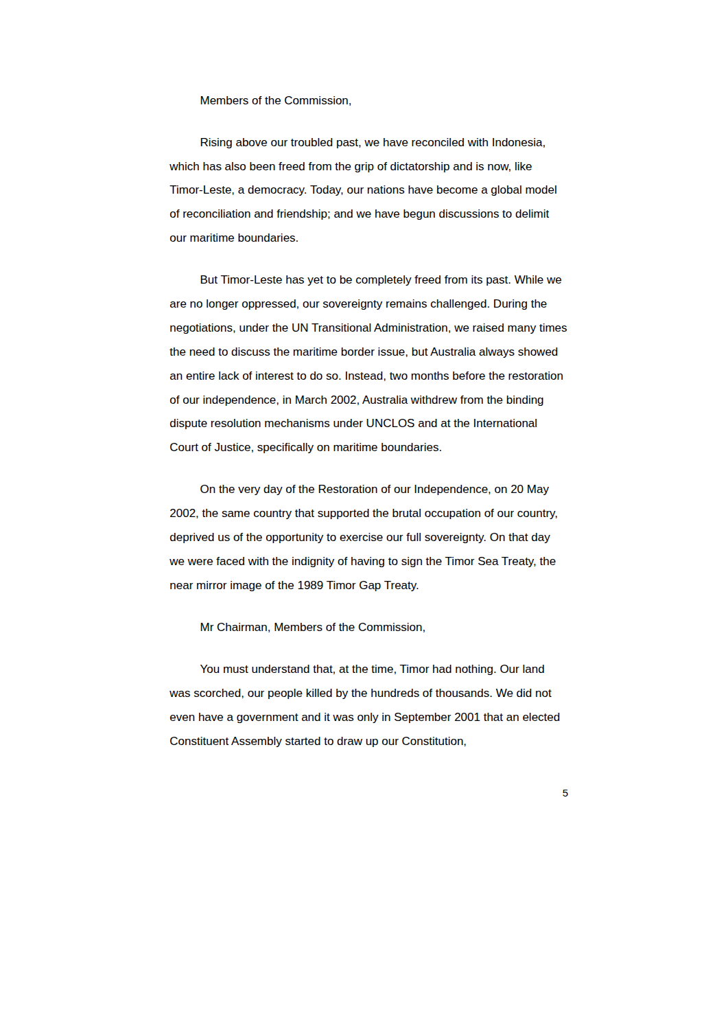Members of the Commission,
Rising above our troubled past, we have reconciled with Indonesia, which has also been freed from the grip of dictatorship and is now, like Timor-Leste, a democracy. Today, our nations have become a global model of reconciliation and friendship; and we have begun discussions to delimit our maritime boundaries.
But Timor-Leste has yet to be completely freed from its past. While we are no longer oppressed, our sovereignty remains challenged. During the negotiations, under the UN Transitional Administration, we raised many times the need to discuss the maritime border issue, but Australia always showed an entire lack of interest to do so. Instead, two months before the restoration of our independence, in March 2002, Australia withdrew from the binding dispute resolution mechanisms under UNCLOS and at the International Court of Justice, specifically on maritime boundaries.
On the very day of the Restoration of our Independence, on 20 May 2002, the same country that supported the brutal occupation of our country, deprived us of the opportunity to exercise our full sovereignty. On that day we were faced with the indignity of having to sign the Timor Sea Treaty, the near mirror image of the 1989 Timor Gap Treaty.
Mr Chairman, Members of the Commission,
You must understand that, at the time, Timor had nothing. Our land was scorched, our people killed by the hundreds of thousands. We did not even have a government and it was only in September 2001 that an elected Constituent Assembly started to draw up our Constitution,
5